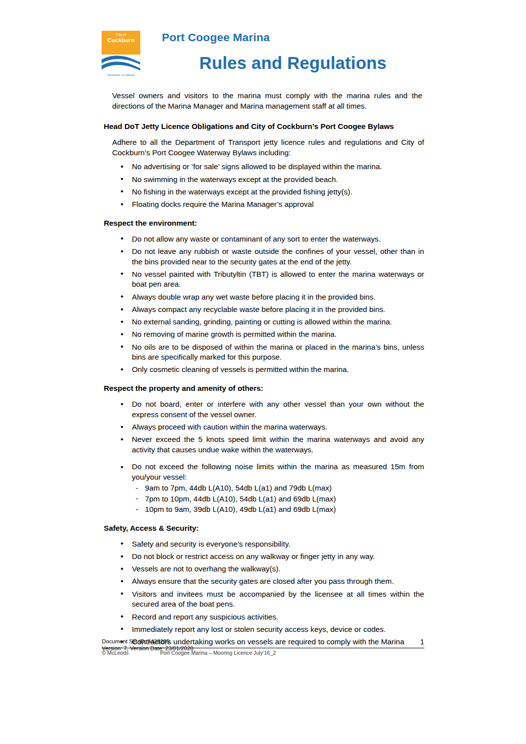City of Cockburn
wetlands to waves
Port Coogee Marina
Rules and Regulations
Vessel owners and visitors to the marina must comply with the marina rules and the directions of the Marina Manager and Marina management staff at all times.
Head DoT Jetty Licence Obligations and City of Cockburn’s Port Coogee Bylaws
Adhere to all the Department of Transport jetty licence rules and regulations and City of Cockburn’s Port Coogee Waterway Bylaws including:
No advertising or ‘for sale’ signs allowed to be displayed within the marina.
No swimming in the waterways except at the provided beach.
No fishing in the waterways except at the provided fishing jetty(s).
Floating docks require the Marina Manager’s approval
Respect the environment:
Do not allow any waste or contaminant of any sort to enter the waterways.
Do not leave any rubbish or waste outside the confines of your vessel, other than in the bins provided near to the security gates at the end of the jetty.
No vessel painted with Tributyltin (TBT) is allowed to enter the marina waterways or boat pen area.
Always double wrap any wet waste before placing it in the provided bins.
Always compact any recyclable waste before placing it in the provided bins.
No external sanding, grinding, painting or cutting is allowed within the marina.
No removing of marine growth is permitted within the marina.
No oils are to be disposed of within the marina or placed in the marina’s bins, unless bins are specifically marked for this purpose.
Only cosmetic cleaning of vessels is permitted within the marina.
Respect the property and amenity of others:
Do not board, enter or interfere with any other vessel than your own without the express consent of the vessel owner.
Always proceed with caution within the marina waterways.
Never exceed the 5 knots speed limit within the marina waterways and avoid any activity that causes undue wake within the waterways.
Do not exceed the following noise limits within the marina as measured 15m from you/your vessel:
9am to 7pm, 44db L(A10), 54db L(a1) and 79db L(max)
7pm to 10pm, 44db L(A10), 54db L(a1) and 69db L(max)
10pm to 9am, 39db L(A10), 49db L(a1) and 69db L(max)
Safety, Access & Security:
Safety and security is everyone’s responsibility.
Do not block or restrict access on any walkway or finger jetty in any way.
Vessels are not to overhang the walkway(s).
Always ensure that the security gates are closed after you pass through them.
Visitors and invitees must be accompanied by the licensee at all times within the secured area of the boat pens.
Record and report any suspicious activities.
Immediately report any lost or stolen security access keys, device or codes.
Contractors undertaking works on vessels are required to comply with the Marina
1
© McLeods Port Coogee Marina – Mooring Licence July’16_2
Document Set ID: 5436285
Version: 7, Version Date: 23/01/2020